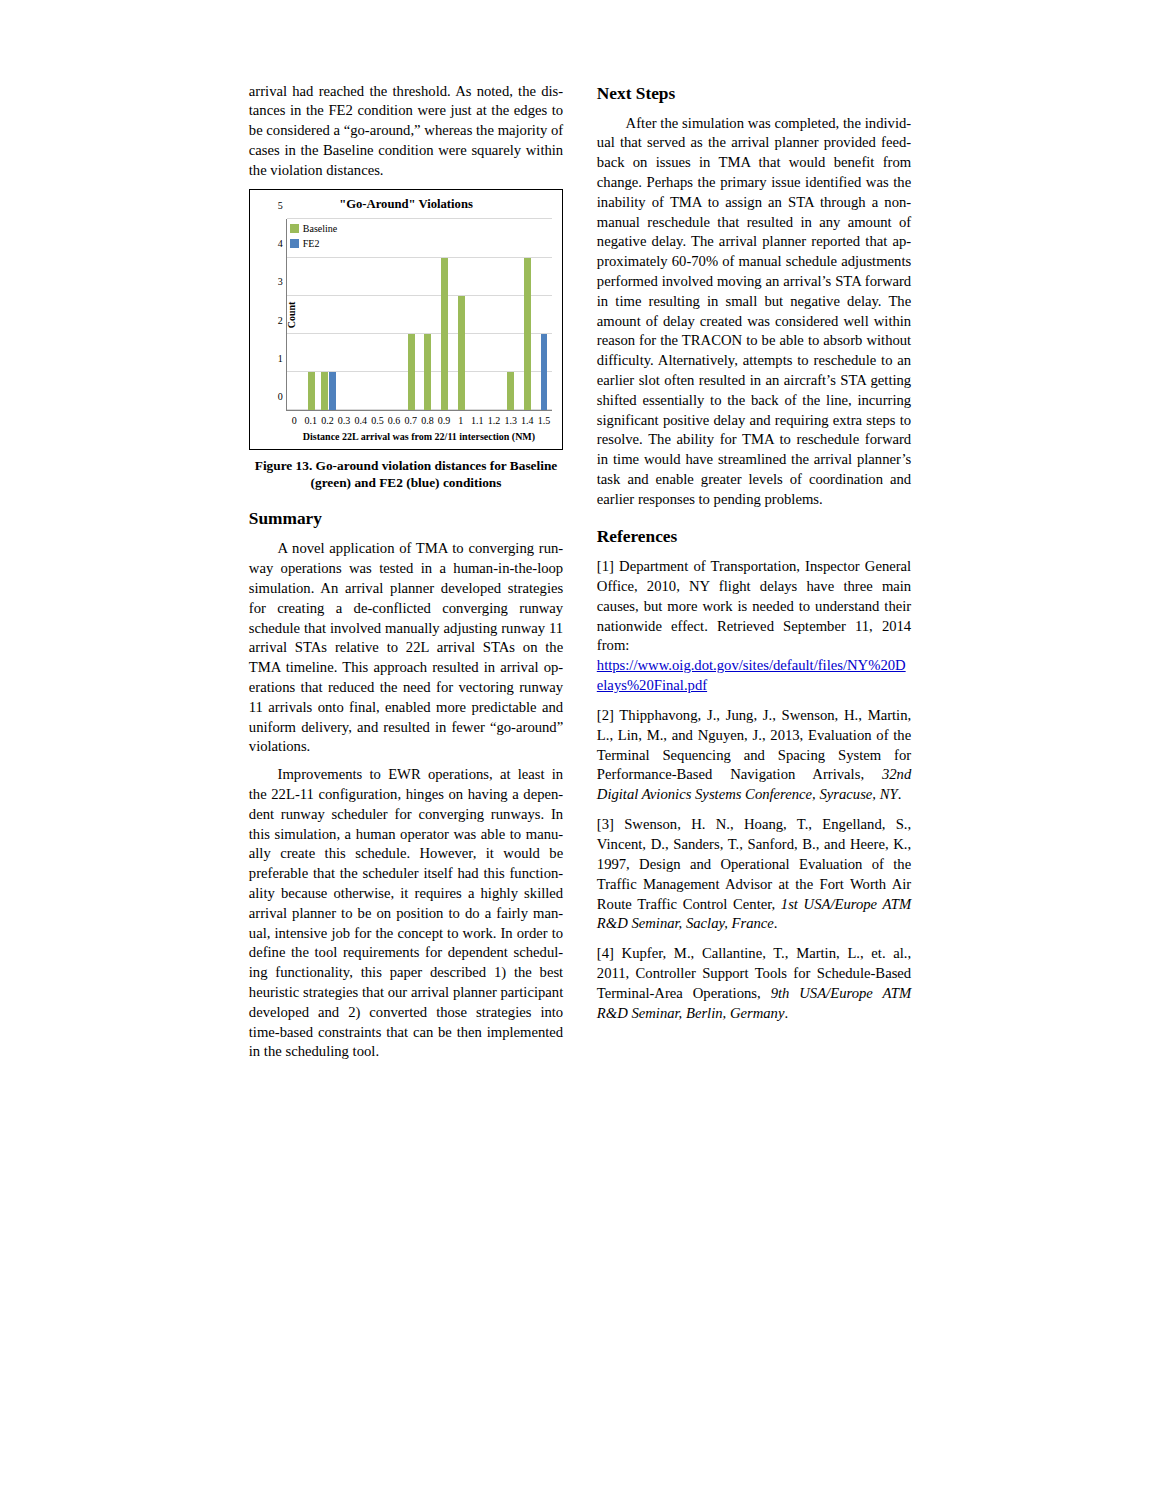arrival had reached the threshold. As noted, the distances in the FE2 condition were just at the edges to be considered a “go-around,” whereas the majority of cases in the Baseline condition were squarely within the violation distances.
"Go-Around" Violations
Baseline
FE2
Count
0
1
2
3
4
5
00.10.20.30.40.50.60.70.80.911.11.21.31.41.5
Distance 22L arrival was from 22/11 intersection (NM)
Figure 13. Go-around violation distances for Baseline (green) and FE2 (blue) conditions
Summary
A novel application of TMA to converging runway operations was tested in a human-in-the-loop simulation. An arrival planner developed strategies for creating a de-conflicted converging runway schedule that involved manually adjusting runway 11 arrival STAs relative to 22L arrival STAs on the TMA timeline. This approach resulted in arrival operations that reduced the need for vectoring runway 11 arrivals onto final, enabled more predictable and uniform delivery, and resulted in fewer “go-around” violations.
Improvements to EWR operations, at least in the 22L-11 configuration, hinges on having a dependent runway scheduler for converging runways. In this simulation, a human operator was able to manually create this schedule. However, it would be preferable that the scheduler itself had this functionality because otherwise, it requires a highly skilled arrival planner to be on position to do a fairly manual, intensive job for the concept to work. In order to define the tool requirements for dependent scheduling functionality, this paper described 1) the best heuristic strategies that our arrival planner participant developed and 2) converted those strategies into time-based constraints that can be then implemented in the scheduling tool.
Next Steps
After the simulation was completed, the individual that served as the arrival planner provided feedback on issues in TMA that would benefit from change. Perhaps the primary issue identified was the inability of TMA to assign an STA through a non-manual reschedule that resulted in any amount of negative delay. The arrival planner reported that approximately 60-70% of manual schedule adjustments performed involved moving an arrival’s STA forward in time resulting in small but negative delay. The amount of delay created was considered well within reason for the TRACON to be able to absorb without difficulty. Alternatively, attempts to reschedule to an earlier slot often resulted in an aircraft’s STA getting shifted essentially to the back of the line, incurring significant positive delay and requiring extra steps to resolve. The ability for TMA to reschedule forward in time would have streamlined the arrival planner’s task and enable greater levels of coordination and earlier responses to pending problems.
References
[1] Department of Transportation, Inspector General Office, 2010, NY flight delays have three main causes, but more work is needed to understand their nationwide effect. Retrieved September 11, 2014 from:
https://www.oig.dot.gov/sites/default/files/NY%20Delays%20Final.pdf
[2] Thipphavong, J., Jung, J., Swenson, H., Martin, L., Lin, M., and Nguyen, J., 2013, Evaluation of the Terminal Sequencing and Spacing System for Performance-Based Navigation Arrivals, 32nd Digital Avionics Systems Conference, Syracuse, NY.
[3] Swenson, H. N., Hoang, T., Engelland, S., Vincent, D., Sanders, T., Sanford, B., and Heere, K., 1997, Design and Operational Evaluation of the Traffic Management Advisor at the Fort Worth Air Route Traffic Control Center, 1st USA/Europe ATM R&D Seminar, Saclay, France.
[4] Kupfer, M., Callantine, T., Martin, L., et. al., 2011, Controller Support Tools for Schedule-Based Terminal-Area Operations, 9th USA/Europe ATM R&D Seminar, Berlin, Germany.